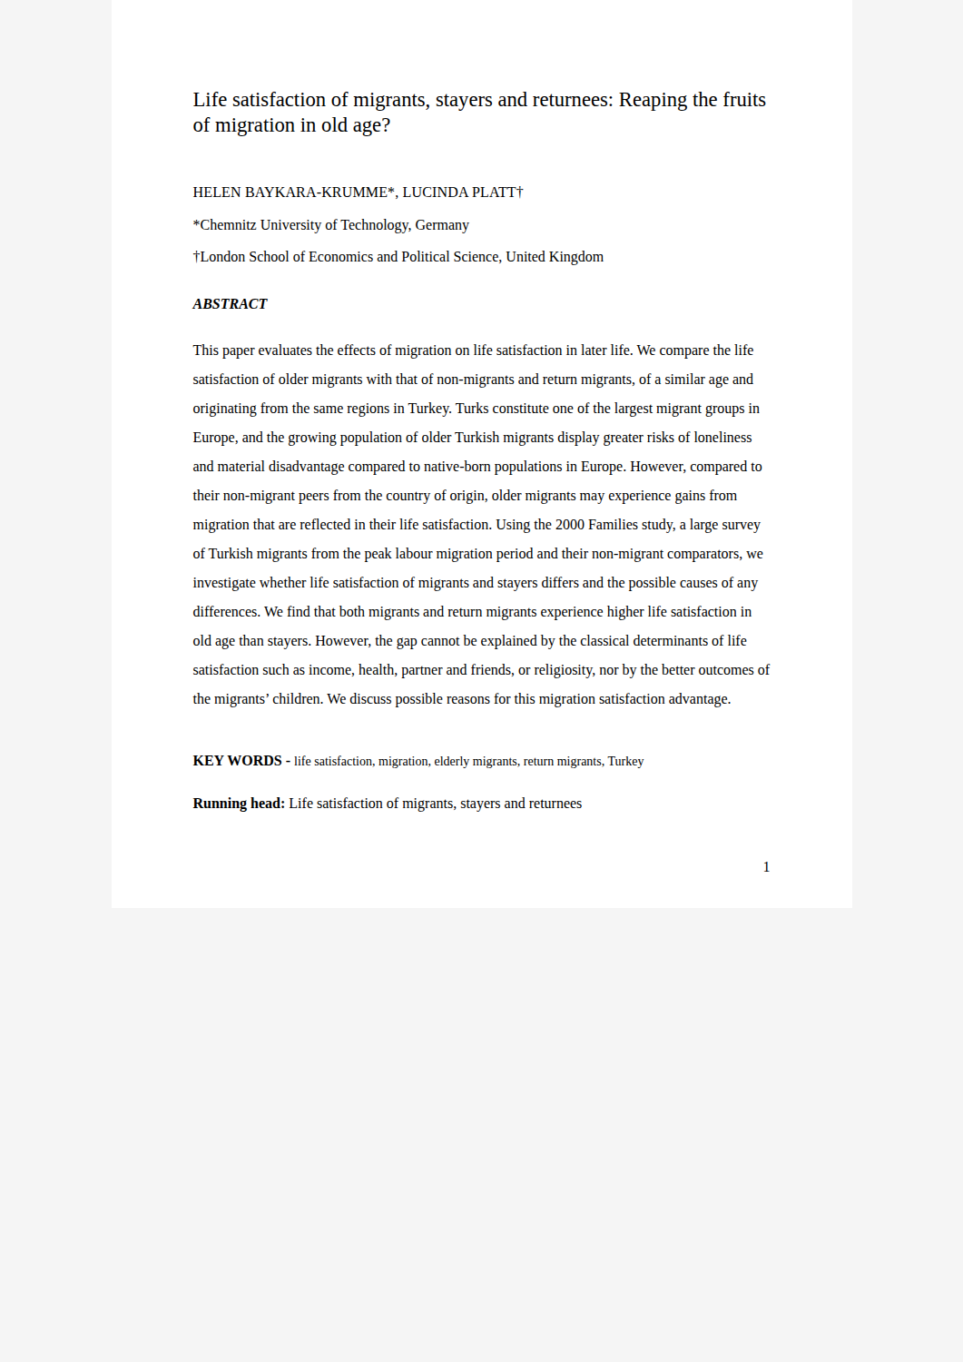Life satisfaction of migrants, stayers and returnees: Reaping the fruits of migration in old age?
HELEN BAYKARA-KRUMME*, LUCINDA PLATT†
*Chemnitz University of Technology, Germany
†London School of Economics and Political Science, United Kingdom
ABSTRACT
This paper evaluates the effects of migration on life satisfaction in later life. We compare the life satisfaction of older migrants with that of non-migrants and return migrants, of a similar age and originating from the same regions in Turkey. Turks constitute one of the largest migrant groups in Europe, and the growing population of older Turkish migrants display greater risks of loneliness and material disadvantage compared to native-born populations in Europe. However, compared to their non-migrant peers from the country of origin, older migrants may experience gains from migration that are reflected in their life satisfaction. Using the 2000 Families study, a large survey of Turkish migrants from the peak labour migration period and their non-migrant comparators, we investigate whether life satisfaction of migrants and stayers differs and the possible causes of any differences. We find that both migrants and return migrants experience higher life satisfaction in old age than stayers. However, the gap cannot be explained by the classical determinants of life satisfaction such as income, health, partner and friends, or religiosity, nor by the better outcomes of the migrants’ children. We discuss possible reasons for this migration satisfaction advantage.
KEY WORDS - life satisfaction, migration, elderly migrants, return migrants, Turkey
Running head: Life satisfaction of migrants, stayers and returnees
1